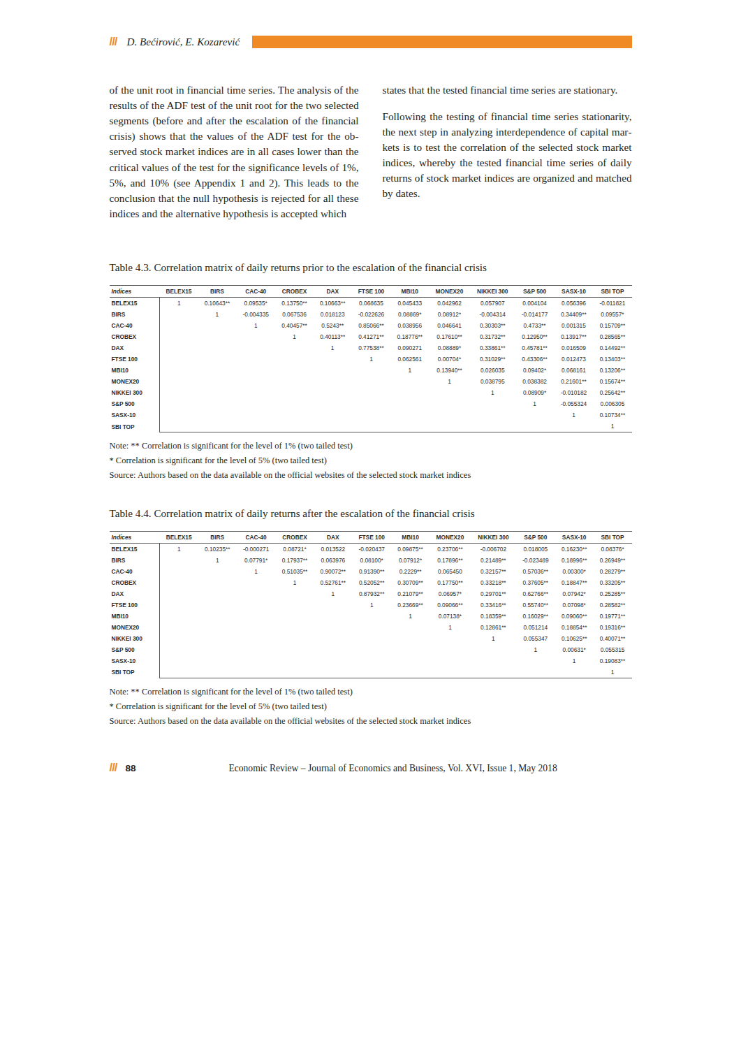///
D. Bećirović, E. Kozarević
of the unit root in financial time series. The analysis of the results of the ADF test of the unit root for the two selected segments (before and after the escalation of the financial crisis) shows that the values of the ADF test for the observed stock market indices are in all cases lower than the critical values of the test for the significance levels of 1%, 5%, and 10% (see Appendix 1 and 2). This leads to the conclusion that the null hypothesis is rejected for all these indices and the alternative hypothesis is accepted which
states that the tested financial time series are stationary.
Following the testing of financial time series stationarity, the next step in analyzing interdependence of capital markets is to test the correlation of the selected stock market indices, whereby the tested financial time series of daily returns of stock market indices are organized and matched by dates.
Table 4.3. Correlation matrix of daily returns prior to the escalation of the financial crisis
| Indices | BELEX15 | BIRS | CAC-40 | CROBEX | DAX | FTSE 100 | MBI10 | MONEX20 | NIKKEI 300 | S&P 500 | SASX-10 | SBI TOP |
| --- | --- | --- | --- | --- | --- | --- | --- | --- | --- | --- | --- | --- |
| BELEX15 | 1 | 0.10643** | 0.09535* | 0.13750** | 0.10663** | 0.068635 | 0.045433 | 0.042962 | 0.057907 | 0.004104 | 0.056396 | -0.011821 |
| BIRS | | 1 | -0.004335 | 0.067536 | 0.018123 | -0.022626 | 0.08869* | 0.08912* | -0.004314 | -0.014177 | 0.34409** | 0.09557* |
| CAC-40 | | | 1 | 0.40457** | 0.5243** | 0.85066** | 0.038956 | 0.046641 | 0.30303** | 0.4733** | 0.001315 | 0.15709** |
| CROBEX | | | | 1 | 0.40113** | 0.41271** | 0.18776** | 0.17610** | 0.31732** | 0.12950** | 0.13917** | 0.28565** |
| DAX | | | | | 1 | 0.77538** | 0.090271 | 0.08889* | 0.33861** | 0.45781** | 0.016509 | 0.14492** |
| FTSE 100 | | | | | | 1 | 0.062561 | 0.00704* | 0.31029** | 0.43306** | 0.012473 | 0.13403** |
| MBI10 | | | | | | | 1 | 0.13940** | 0.026035 | 0.09402* | 0.068161 | 0.13206** |
| MONEX20 | | | | | | | | 1 | 0.038795 | 0.038382 | 0.21601** | 0.15674** |
| NIKKEI 300 | | | | | | | | | 1 | 0.08909* | -0.010182 | 0.25642** |
| S&P 500 | | | | | | | | | | 1 | -0.055324 | 0.006305 |
| SASX-10 | | | | | | | | | | | 1 | 0.10734** |
| SBI TOP | | | | | | | | | | | | 1 |
Note: ** Correlation is significant for the level of 1% (two tailed test)
* Correlation is significant for the level of 5% (two tailed test)
Source: Authors based on the data available on the official websites of the selected stock market indices
Table 4.4. Correlation matrix of daily returns after the escalation of the financial crisis
| Indices | BELEX15 | BIRS | CAC-40 | CROBEX | DAX | FTSE 100 | MBI10 | MONEX20 | NIKKEI 300 | S&P 500 | SASX-10 | SBI TOP |
| --- | --- | --- | --- | --- | --- | --- | --- | --- | --- | --- | --- | --- |
| BELEX15 | 1 | 0.10235** | -0.000271 | 0.08721* | 0.013522 | -0.020437 | 0.09875** | 0.23706** | -0.006702 | 0.018005 | 0.16230** | 0.08376* |
| BIRS | | 1 | 0.07791* | 0.17937** | 0.063976 | 0.08100* | 0.07912* | 0.17896** | 0.21489** | -0.023489 | 0.18996** | 0.26949** |
| CAC-40 | | | 1 | 0.51035** | 0.90072** | 0.91390** | 0.2229** | 0.065450 | 0.32157** | 0.57036** | 0.00300* | 0.28279** |
| CROBEX | | | | 1 | 0.52761** | 0.52052** | 0.30709** | 0.17750** | 0.33218** | 0.37605** | 0.18847** | 0.33205** |
| DAX | | | | | 1 | 0.87932** | 0.21079** | 0.06957* | 0.29701** | 0.62766** | 0.07942* | 0.25285** |
| FTSE 100 | | | | | | 1 | 0.23669** | 0.09066** | 0.33416** | 0.55740** | 0.07098* | 0.28582** |
| MBI10 | | | | | | | 1 | 0.07138* | 0.18359** | 0.16029** | 0.09060** | 0.19771** |
| MONEX20 | | | | | | | | 1 | 0.12861** | 0.051214 | 0.18854** | 0.19316** |
| NIKKEI 300 | | | | | | | | | 1 | 0.055347 | 0.10625** | 0.40071** |
| S&P 500 | | | | | | | | | | 1 | 0.00631* | 0.055315 |
| SASX-10 | | | | | | | | | | | 1 | 0.19083** |
| SBI TOP | | | | | | | | | | | | 1 |
Note: ** Correlation is significant for the level of 1% (two tailed test)
* Correlation is significant for the level of 5% (two tailed test)
Source: Authors based on the data available on the official websites of the selected stock market indices
///
88
Economic Review – Journal of Economics and Business, Vol. XVI, Issue 1, May 2018